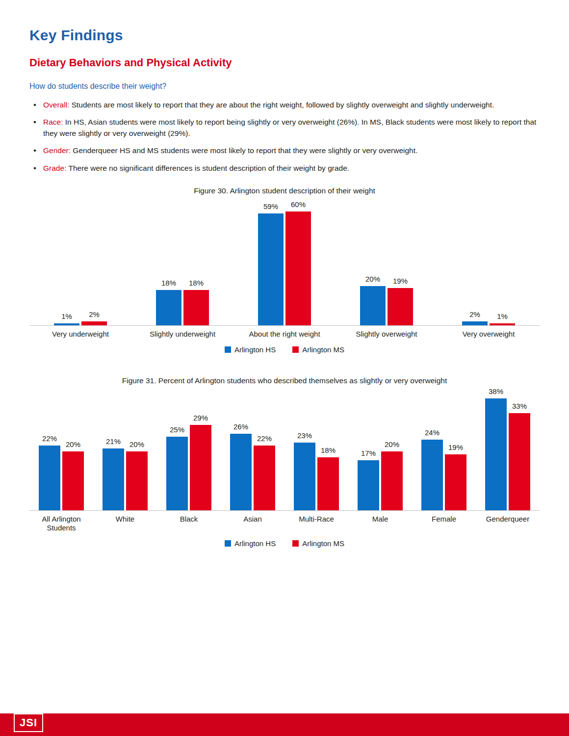Key Findings
Dietary Behaviors and Physical Activity
How do students describe their weight?
Overall: Students are most likely to report that they are about the right weight, followed by slightly overweight and slightly underweight.
Race: In HS, Asian students were most likely to report being slightly or very overweight (26%). In MS, Black students were most likely to report that they were slightly or very overweight (29%).
Gender: Genderqueer HS and MS students were most likely to report that they were slightly or very overweight.
Grade: There were no significant differences is student description of their weight by grade.
Figure 30. Arlington student description of their weight
1%
2%
18%
18%
59%
60%
20%
19%
2%
1%
Very underweight Slightly underweight About the right weight Slightly overweight Very overweight
Arlington HS
Arlington MS
Figure 31. Percent of Arlington students who described themselves as slightly or very overweight
22%
20%
21%
20%
25%
29%
26%
22%
23%
18%
17%
20%
24%
19%
38%
33%
All Arlington
Students White Black Asian Multi-Race Male Female Genderqueer
Arlington HS
Arlington MS
JSI